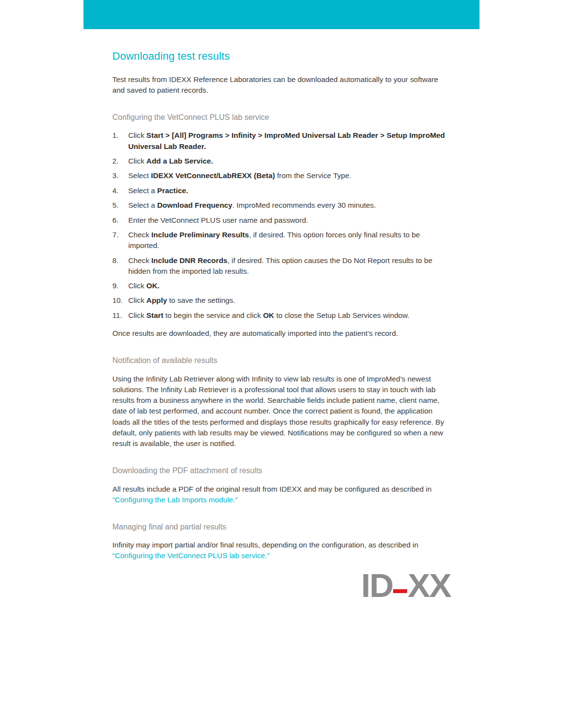Downloading test results
Test results from IDEXX Reference Laboratories can be downloaded automatically to your software and saved to patient records.
Configuring the VetConnect PLUS lab service
Click Start > [All] Programs > Infinity > ImproMed Universal Lab Reader > Setup ImproMed Universal Lab Reader.
Click Add a Lab Service.
Select IDEXX VetConnect/LabREXX (Beta) from the Service Type.
Select a Practice.
Select a Download Frequency. ImproMed recommends every 30 minutes.
Enter the VetConnect PLUS user name and password.
Check Include Preliminary Results, if desired. This option forces only final results to be imported.
Check Include DNR Records, if desired. This option causes the Do Not Report results to be hidden from the imported lab results.
Click OK.
Click Apply to save the settings.
Click Start to begin the service and click OK to close the Setup Lab Services window.
Once results are downloaded, they are automatically imported into the patient’s record.
Notification of available results
Using the Infinity Lab Retriever along with Infinity to view lab results is one of ImproMed’s newest solutions. The Infinity Lab Retriever is a professional tool that allows users to stay in touch with lab results from a business anywhere in the world. Searchable fields include patient name, client name, date of lab test performed, and account number. Once the correct patient is found, the application loads all the titles of the tests performed and displays those results graphically for easy reference. By default, only patients with lab results may be viewed. Notifications may be configured so when a new result is available, the user is notified.
Downloading the PDF attachment of results
All results include a PDF of the original result from IDEXX and may be configured as described in “Configuring the Lab Imports module.”
Managing final and partial results
Infinity may import partial and/or final results, depending on the configuration, as described in “Configuring the VetConnect PLUS lab service.”
ID XX